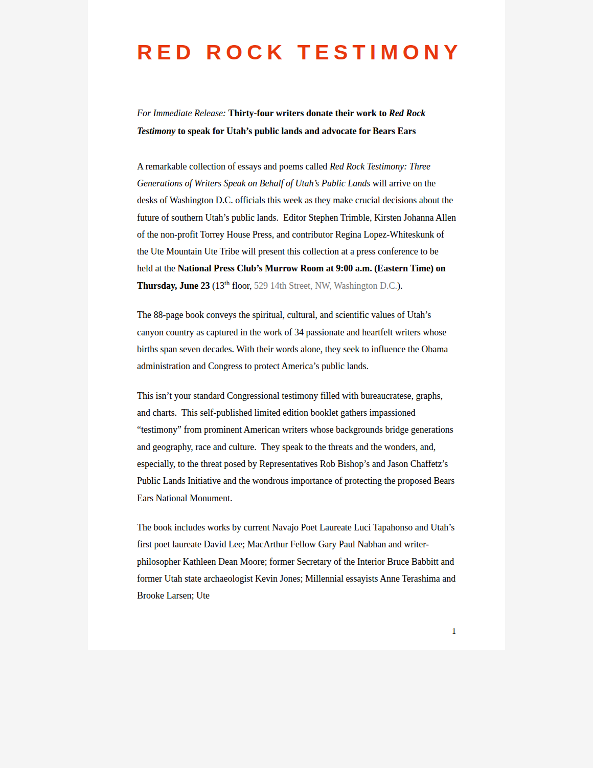RED ROCK TESTIMONY
For Immediate Release: Thirty-four writers donate their work to Red Rock Testimony to speak for Utah’s public lands and advocate for Bears Ears
A remarkable collection of essays and poems called Red Rock Testimony: Three Generations of Writers Speak on Behalf of Utah’s Public Lands will arrive on the desks of Washington D.C. officials this week as they make crucial decisions about the future of southern Utah’s public lands. Editor Stephen Trimble, Kirsten Johanna Allen of the non-profit Torrey House Press, and contributor Regina Lopez-Whiteskunk of the Ute Mountain Ute Tribe will present this collection at a press conference to be held at the National Press Club’s Murrow Room at 9:00 a.m. (Eastern Time) on Thursday, June 23 (13th floor, 529 14th Street, NW, Washington D.C.).
The 88-page book conveys the spiritual, cultural, and scientific values of Utah’s canyon country as captured in the work of 34 passionate and heartfelt writers whose births span seven decades. With their words alone, they seek to influence the Obama administration and Congress to protect America’s public lands.
This isn’t your standard Congressional testimony filled with bureaucratese, graphs, and charts. This self-published limited edition booklet gathers impassioned “testimony” from prominent American writers whose backgrounds bridge generations and geography, race and culture. They speak to the threats and the wonders, and, especially, to the threat posed by Representatives Rob Bishop’s and Jason Chaffetz’s Public Lands Initiative and the wondrous importance of protecting the proposed Bears Ears National Monument.
The book includes works by current Navajo Poet Laureate Luci Tapahonso and Utah’s first poet laureate David Lee; MacArthur Fellow Gary Paul Nabhan and writer-philosopher Kathleen Dean Moore; former Secretary of the Interior Bruce Babbitt and former Utah state archaeologist Kevin Jones; Millennial essayists Anne Terashima and Brooke Larsen; Ute
1